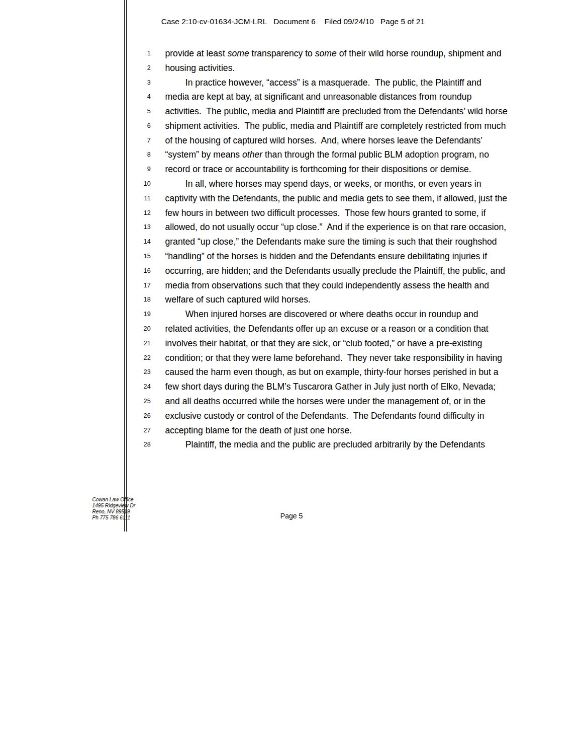Case 2:10-cv-01634-JCM-LRL Document 6 Filed 09/24/10 Page 5 of 21
provide at least some transparency to some of their wild horse roundup, shipment and
housing activities.
In practice however, “access” is a masquerade. The public, the Plaintiff and
media are kept at bay, at significant and unreasonable distances from roundup
activities. The public, media and Plaintiff are precluded from the Defendants’ wild horse
shipment activities. The public, media and Plaintiff are completely restricted from much
of the housing of captured wild horses. And, where horses leave the Defendants’
“system” by means other than through the formal public BLM adoption program, no
record or trace or accountability is forthcoming for their dispositions or demise.
In all, where horses may spend days, or weeks, or months, or even years in
captivity with the Defendants, the public and media gets to see them, if allowed, just the
few hours in between two difficult processes. Those few hours granted to some, if
allowed, do not usually occur “up close.” And if the experience is on that rare occasion,
granted “up close,” the Defendants make sure the timing is such that their roughshod
“handling” of the horses is hidden and the Defendants ensure debilitating injuries if
occurring, are hidden; and the Defendants usually preclude the Plaintiff, the public, and
media from observations such that they could independently assess the health and
welfare of such captured wild horses.
When injured horses are discovered or where deaths occur in roundup and
related activities, the Defendants offer up an excuse or a reason or a condition that
involves their habitat, or that they are sick, or “club footed,” or have a pre-existing
condition; or that they were lame beforehand. They never take responsibility in having
caused the harm even though, as but on example, thirty-four horses perished in but a
few short days during the BLM’s Tuscarora Gather in July just north of Elko, Nevada;
and all deaths occurred while the horses were under the management of, or in the
exclusive custody or control of the Defendants. The Defendants found difficulty in
accepting blame for the death of just one horse.
Plaintiff, the media and the public are precluded arbitrarily by the Defendants
Cowan Law Office
1495 Ridgeview Dr
Reno, NV 89519
Ph 775 786 6111
Page 5